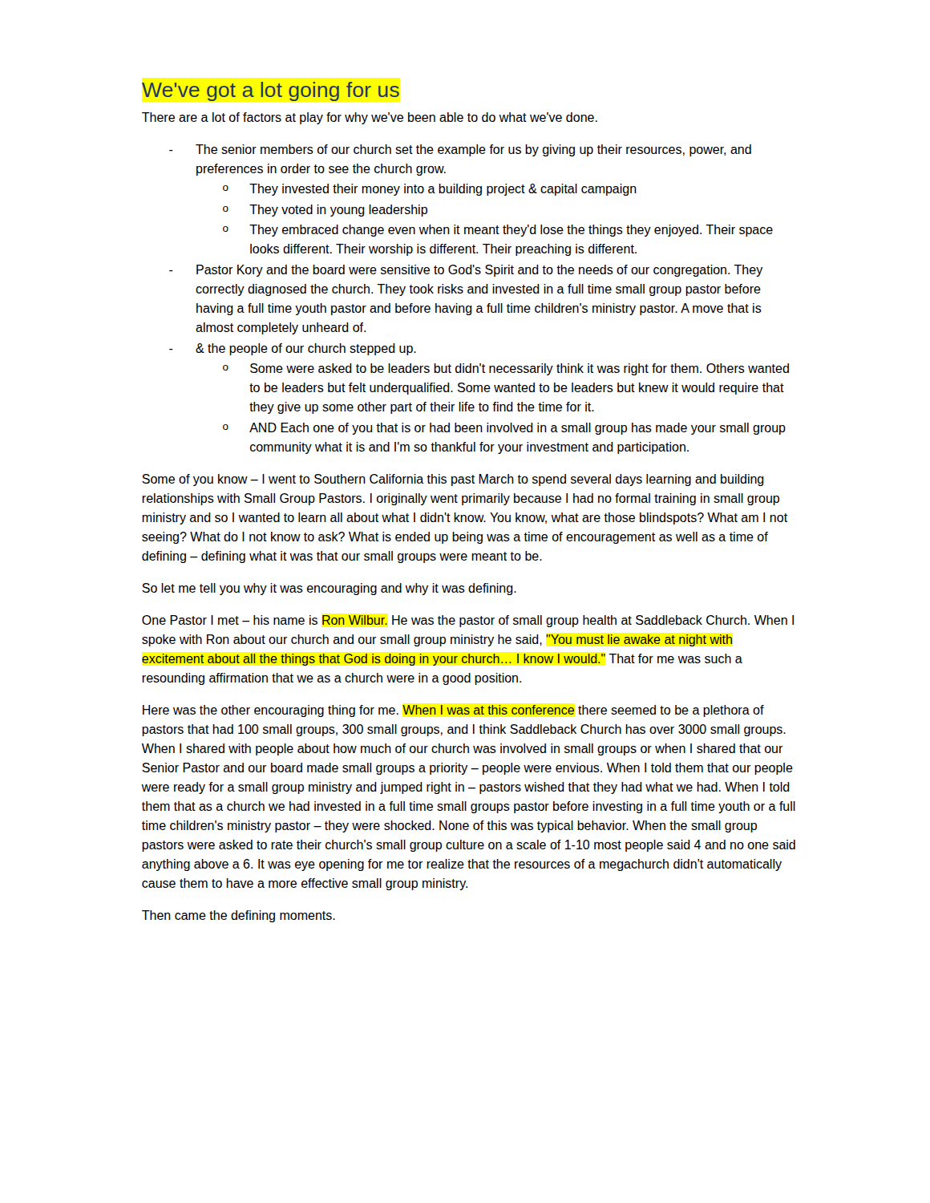We've got a lot going for us
There are a lot of factors at play for why we've been able to do what we've done.
The senior members of our church set the example for us by giving up their resources, power, and preferences in order to see the church grow.
They invested their money into a building project & capital campaign
They voted in young leadership
They embraced change even when it meant they'd lose the things they enjoyed. Their space looks different. Their worship is different. Their preaching is different.
Pastor Kory and the board were sensitive to God's Spirit and to the needs of our congregation. They correctly diagnosed the church. They took risks and invested in a full time small group pastor before having a full time youth pastor and before having a full time children's ministry pastor. A move that is almost completely unheard of.
& the people of our church stepped up.
Some were asked to be leaders but didn't necessarily think it was right for them. Others wanted to be leaders but felt underqualified. Some wanted to be leaders but knew it would require that they give up some other part of their life to find the time for it.
AND Each one of you that is or had been involved in a small group has made your small group community what it is and I'm so thankful for your investment and participation.
Some of you know – I went to Southern California this past March to spend several days learning and building relationships with Small Group Pastors. I originally went primarily because I had no formal training in small group ministry and so I wanted to learn all about what I didn't know. You know, what are those blindspots? What am I not seeing? What do I not know to ask? What is ended up being was a time of encouragement as well as a time of defining – defining what it was that our small groups were meant to be.
So let me tell you why it was encouraging and why it was defining.
One Pastor I met – his name is Ron Wilbur. He was the pastor of small group health at Saddleback Church. When I spoke with Ron about our church and our small group ministry he said, "You must lie awake at night with excitement about all the things that God is doing in your church… I know I would." That for me was such a resounding affirmation that we as a church were in a good position.
Here was the other encouraging thing for me. When I was at this conference there seemed to be a plethora of pastors that had 100 small groups, 300 small groups, and I think Saddleback Church has over 3000 small groups. When I shared with people about how much of our church was involved in small groups or when I shared that our Senior Pastor and our board made small groups a priority – people were envious. When I told them that our people were ready for a small group ministry and jumped right in – pastors wished that they had what we had. When I told them that as a church we had invested in a full time small groups pastor before investing in a full time youth or a full time children's ministry pastor – they were shocked. None of this was typical behavior. When the small group pastors were asked to rate their church's small group culture on a scale of 1-10 most people said 4 and no one said anything above a 6. It was eye opening for me tor realize that the resources of a megachurch didn't automatically cause them to have a more effective small group ministry.
Then came the defining moments.